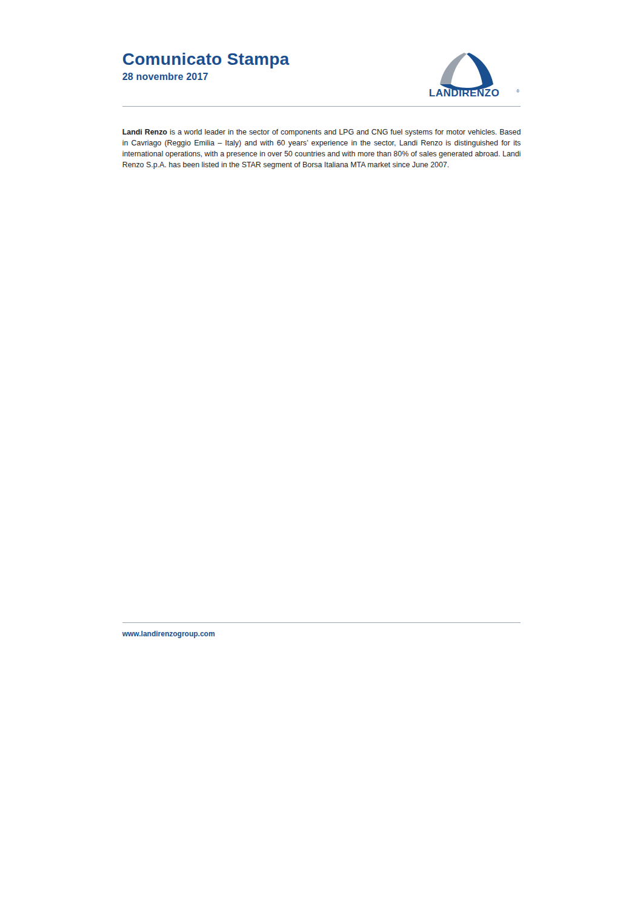Comunicato Stampa
28 novembre 2017
LANDIRENZO ®
Landi Renzo is a world leader in the sector of components and LPG and CNG fuel systems for motor vehicles. Based in Cavriago (Reggio Emilia – Italy) and with 60 years’ experience in the sector, Landi Renzo is distinguished for its international operations, with a presence in over 50 countries and with more than 80% of sales generated abroad. Landi Renzo S.p.A. has been listed in the STAR segment of Borsa Italiana MTA market since June 2007.
www.landirenzogroup.com